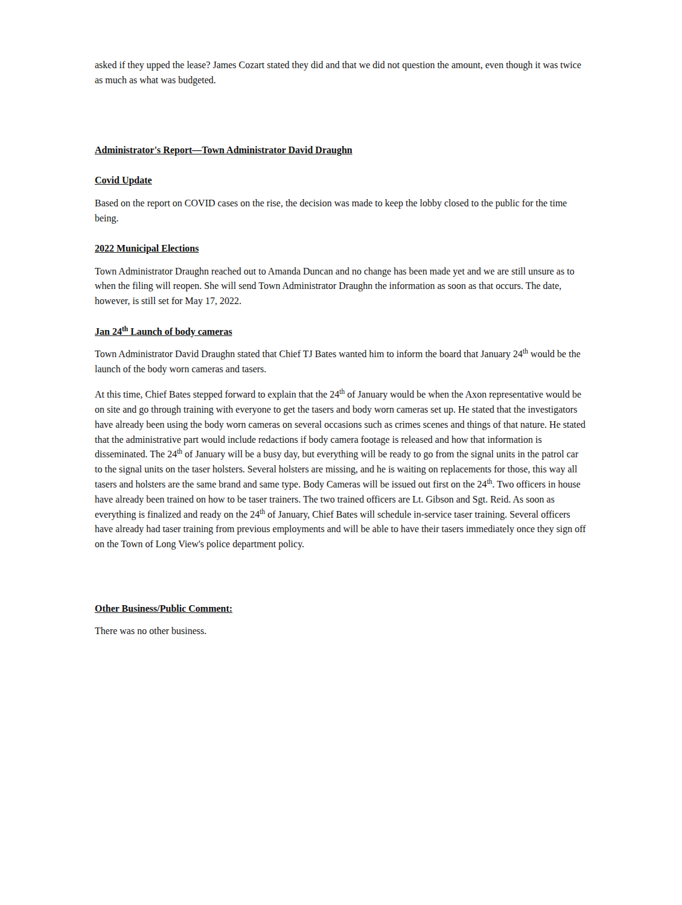asked if they upped the lease? James Cozart stated they did and that we did not question the amount, even though it was twice as much as what was budgeted.
Administrator's Report—Town Administrator David Draughn
Covid Update
Based on the report on COVID cases on the rise, the decision was made to keep the lobby closed to the public for the time being.
2022 Municipal Elections
Town Administrator Draughn reached out to Amanda Duncan and no change has been made yet and we are still unsure as to when the filing will reopen. She will send Town Administrator Draughn the information as soon as that occurs. The date, however, is still set for May 17, 2022.
Jan 24th Launch of body cameras
Town Administrator David Draughn stated that Chief TJ Bates wanted him to inform the board that January 24th would be the launch of the body worn cameras and tasers.
At this time, Chief Bates stepped forward to explain that the 24th of January would be when the Axon representative would be on site and go through training with everyone to get the tasers and body worn cameras set up. He stated that the investigators have already been using the body worn cameras on several occasions such as crimes scenes and things of that nature. He stated that the administrative part would include redactions if body camera footage is released and how that information is disseminated. The 24th of January will be a busy day, but everything will be ready to go from the signal units in the patrol car to the signal units on the taser holsters. Several holsters are missing, and he is waiting on replacements for those, this way all tasers and holsters are the same brand and same type. Body Cameras will be issued out first on the 24th. Two officers in house have already been trained on how to be taser trainers. The two trained officers are Lt. Gibson and Sgt. Reid. As soon as everything is finalized and ready on the 24th of January, Chief Bates will schedule in-service taser training. Several officers have already had taser training from previous employments and will be able to have their tasers immediately once they sign off on the Town of Long View's police department policy.
Other Business/Public Comment:
There was no other business.